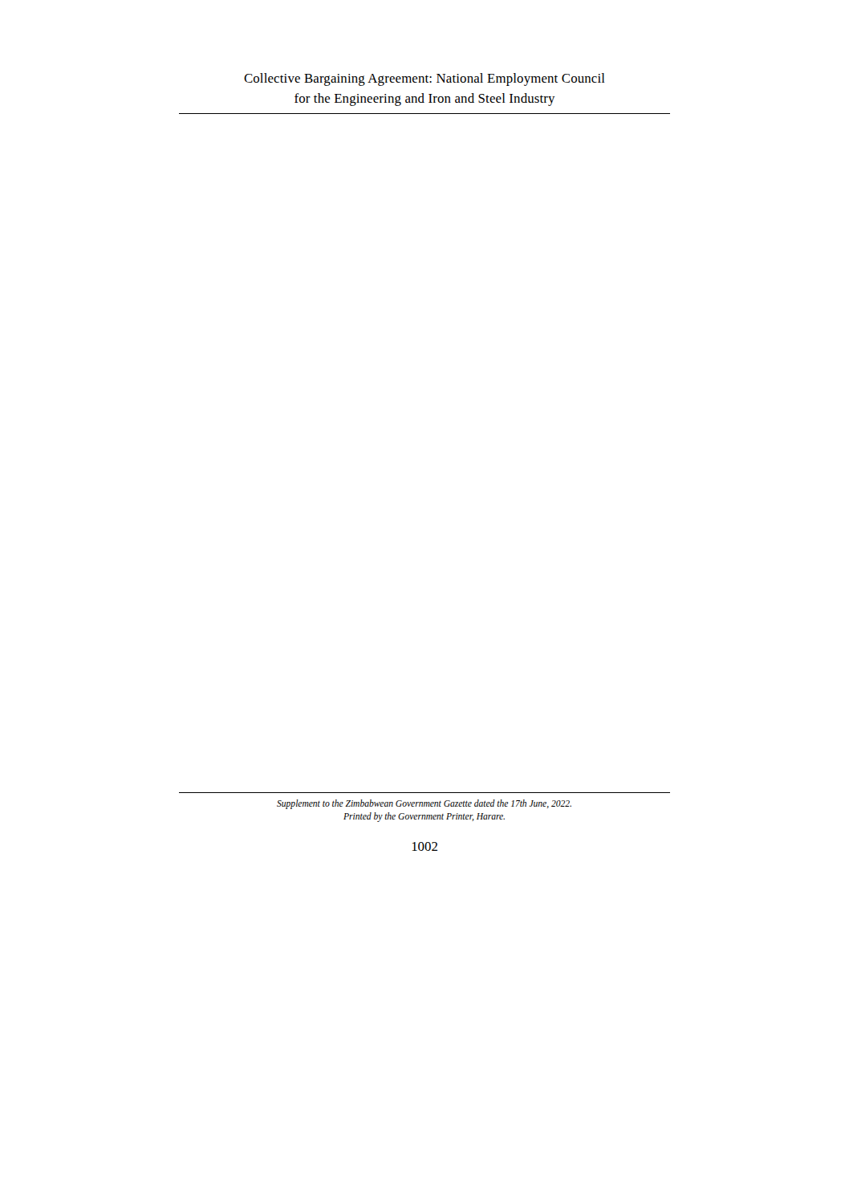Collective Bargaining Agreement: National Employment Council
for the Engineering and Iron and Steel Industry
Supplement to the Zimbabwean Government Gazette dated the 17th June, 2022.
Printed by the Government Printer, Harare.
1002